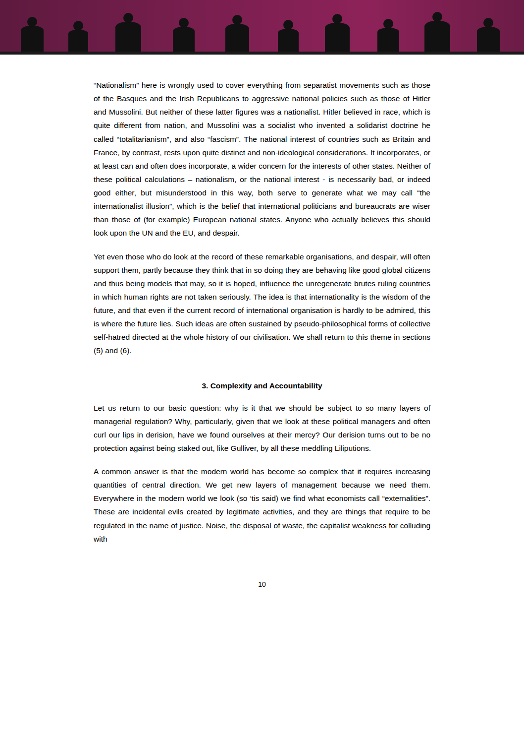“Nationalism” here is wrongly used to cover everything from separatist movements such as those of the Basques and the Irish Republicans to aggressive national policies such as those of Hitler and Mussolini. But neither of these latter figures was a nationalist. Hitler believed in race, which is quite different from nation, and Mussolini was a socialist who invented a solidarist doctrine he called “totalitarianism”, and also “fascism”. The national interest of countries such as Britain and France, by contrast, rests upon quite distinct and non-ideological considerations. It incorporates, or at least can and often does incorporate, a wider concern for the interests of other states. Neither of these political calculations – nationalism, or the national interest - is necessarily bad, or indeed good either, but misunderstood in this way, both serve to generate what we may call “the internationalist illusion”, which is the belief that international politicians and bureaucrats are wiser than those of (for example) European national states. Anyone who actually believes this should look upon the UN and the EU, and despair.
Yet even those who do look at the record of these remarkable organisations, and despair, will often support them, partly because they think that in so doing they are behaving like good global citizens and thus being models that may, so it is hoped, influence the unregenerate brutes ruling countries in which human rights are not taken seriously. The idea is that internationality is the wisdom of the future, and that even if the current record of international organisation is hardly to be admired, this is where the future lies. Such ideas are often sustained by pseudo-philosophical forms of collective self-hatred directed at the whole history of our civilisation. We shall return to this theme in sections (5) and (6).
3. Complexity and Accountability
Let us return to our basic question: why is it that we should be subject to so many layers of managerial regulation? Why, particularly, given that we look at these political managers and often curl our lips in derision, have we found ourselves at their mercy? Our derision turns out to be no protection against being staked out, like Gulliver, by all these meddling Liliputions.
A common answer is that the modern world has become so complex that it requires increasing quantities of central direction. We get new layers of management because we need them. Everywhere in the modern world we look (so ‘tis said) we find what economists call “externalities”. These are incidental evils created by legitimate activities, and they are things that require to be regulated in the name of justice. Noise, the disposal of waste, the capitalist weakness for colluding with
10